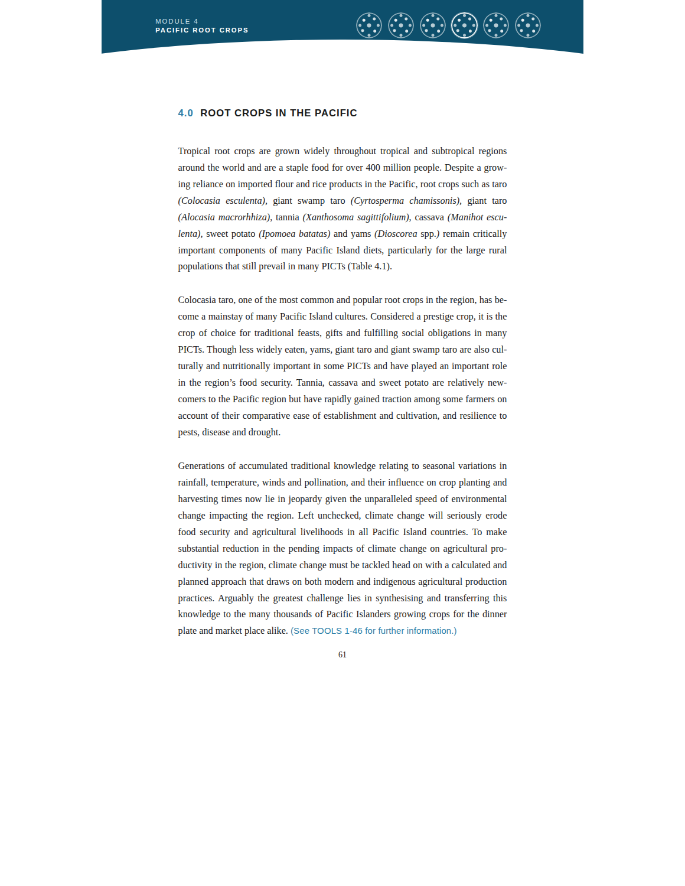MODULE 4
PACIFIC ROOT CROPS
4.0 ROOT CROPS IN THE PACIFIC
Tropical root crops are grown widely throughout tropical and subtropical regions around the world and are a staple food for over 400 million people. Despite a growing reliance on imported flour and rice products in the Pacific, root crops such as taro (Colocasia esculenta), giant swamp taro (Cyrtosperma chamissonis), giant taro (Alocasia macrorhhiza), tannia (Xanthosoma sagittifolium), cassava (Manihot esculenta), sweet potato (Ipomoea batatas) and yams (Dioscorea spp.) remain critically important components of many Pacific Island diets, particularly for the large rural populations that still prevail in many PICTs (Table 4.1).
Colocasia taro, one of the most common and popular root crops in the region, has become a mainstay of many Pacific Island cultures. Considered a prestige crop, it is the crop of choice for traditional feasts, gifts and fulfilling social obligations in many PICTs. Though less widely eaten, yams, giant taro and giant swamp taro are also culturally and nutritionally important in some PICTs and have played an important role in the region’s food security. Tannia, cassava and sweet potato are relatively newcomers to the Pacific region but have rapidly gained traction among some farmers on account of their comparative ease of establishment and cultivation, and resilience to pests, disease and drought.
Generations of accumulated traditional knowledge relating to seasonal variations in rainfall, temperature, winds and pollination, and their influence on crop planting and harvesting times now lie in jeopardy given the unparalleled speed of environmental change impacting the region. Left unchecked, climate change will seriously erode food security and agricultural livelihoods in all Pacific Island countries. To make substantial reduction in the pending impacts of climate change on agricultural productivity in the region, climate change must be tackled head on with a calculated and planned approach that draws on both modern and indigenous agricultural production practices. Arguably the greatest challenge lies in synthesising and transferring this knowledge to the many thousands of Pacific Islanders growing crops for the dinner plate and market place alike. (See TOOLS 1-46 for further information.)
61